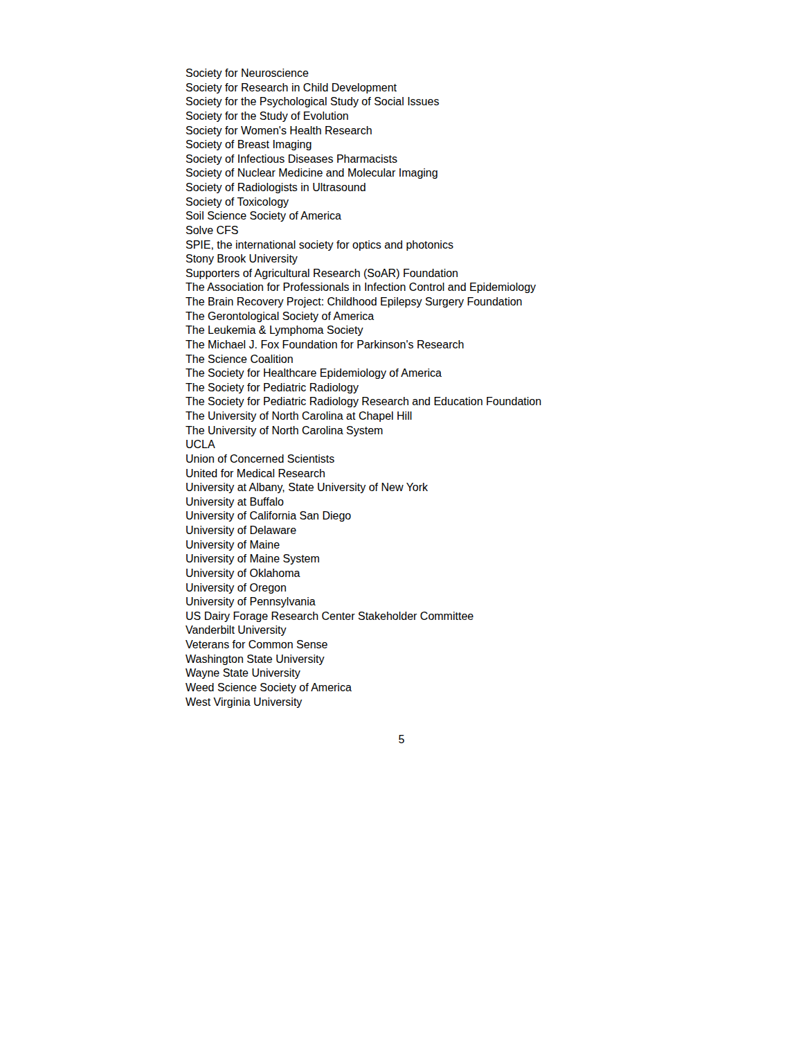Society for Neuroscience
Society for Research in Child Development
Society for the Psychological Study of Social Issues
Society for the Study of Evolution
Society for Women's Health Research
Society of Breast Imaging
Society of Infectious Diseases Pharmacists
Society of Nuclear Medicine and Molecular Imaging
Society of Radiologists in Ultrasound
Society of Toxicology
Soil Science Society of America
Solve CFS
SPIE, the international society for optics and photonics
Stony Brook University
Supporters of Agricultural Research (SoAR) Foundation
The Association for Professionals in Infection Control and Epidemiology
The Brain Recovery Project: Childhood Epilepsy Surgery Foundation
The Gerontological Society of America
The Leukemia & Lymphoma Society
The Michael J. Fox Foundation for Parkinson's Research
The Science Coalition
The Society for Healthcare Epidemiology of America
The Society for Pediatric Radiology
The Society for Pediatric Radiology Research and Education Foundation
The University of North Carolina at Chapel Hill
The University of North Carolina System
UCLA
Union of Concerned Scientists
United for Medical Research
University at Albany, State University of New York
University at Buffalo
University of California San Diego
University of Delaware
University of Maine
University of Maine System
University of Oklahoma
University of Oregon
University of Pennsylvania
US Dairy Forage Research Center Stakeholder Committee
Vanderbilt University
Veterans for Common Sense
Washington State University
Wayne State University
Weed Science Society of America
West Virginia University
5